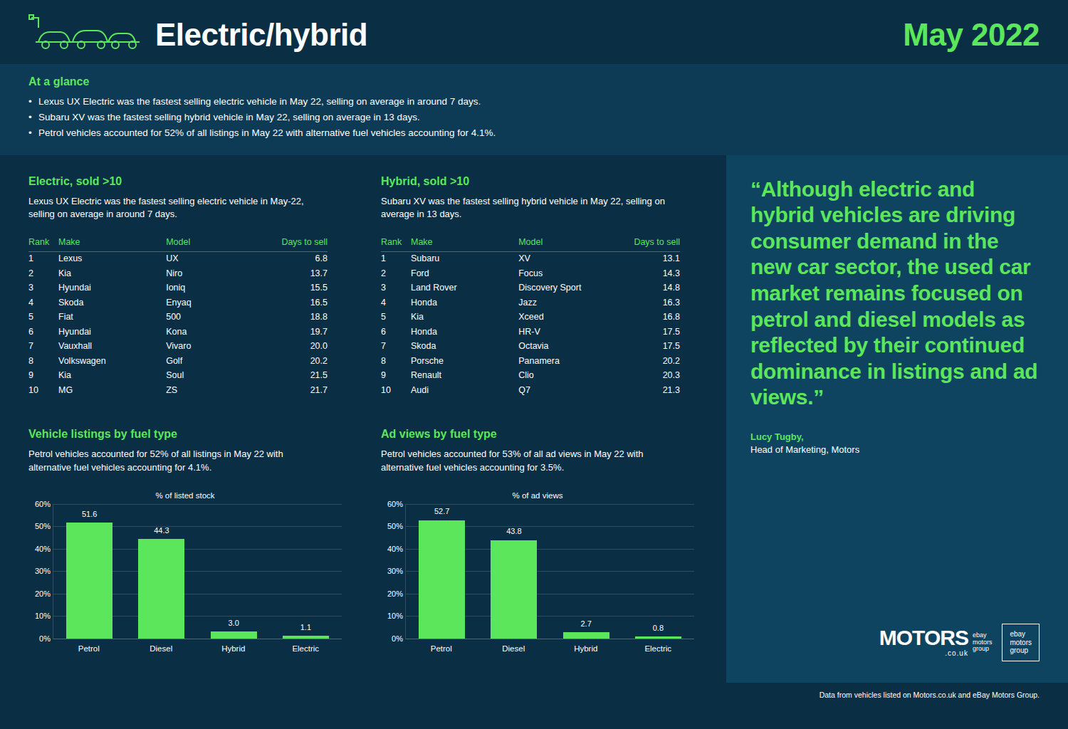Electric/hybrid
May 2022
At a glance
Lexus UX Electric was the fastest selling electric vehicle in May 22, selling on average in around 7 days.
Subaru XV was the fastest selling hybrid vehicle in May 22, selling on average in 13 days.
Petrol vehicles accounted for 52% of all listings in May 22 with alternative fuel vehicles accounting for 4.1%.
Electric, sold >10
Lexus UX Electric was the fastest selling electric vehicle in May-22, selling on average in around 7 days.
| Rank | Make | Model | Days to sell |
| --- | --- | --- | --- |
| 1 | Lexus | UX | 6.8 |
| 2 | Kia | Niro | 13.7 |
| 3 | Hyundai | Ioniq | 15.5 |
| 4 | Skoda | Enyaq | 16.5 |
| 5 | Fiat | 500 | 18.8 |
| 6 | Hyundai | Kona | 19.7 |
| 7 | Vauxhall | Vivaro | 20.0 |
| 8 | Volkswagen | Golf | 20.2 |
| 9 | Kia | Soul | 21.5 |
| 10 | MG | ZS | 21.7 |
Hybrid, sold >10
Subaru XV was the fastest selling hybrid vehicle in May 22, selling on average in 13 days.
| Rank | Make | Model | Days to sell |
| --- | --- | --- | --- |
| 1 | Subaru | XV | 13.1 |
| 2 | Ford | Focus | 14.3 |
| 3 | Land Rover | Discovery Sport | 14.8 |
| 4 | Honda | Jazz | 16.3 |
| 5 | Kia | Xceed | 16.8 |
| 6 | Honda | HR-V | 17.5 |
| 7 | Skoda | Octavia | 17.5 |
| 8 | Porsche | Panamera | 20.2 |
| 9 | Renault | Clio | 20.3 |
| 10 | Audi | Q7 | 21.3 |
Vehicle listings by fuel type
Petrol vehicles accounted for 52% of all listings in May 22 with alternative fuel vehicles accounting for 4.1%.
% of listed stock
60%
50%
40%
30%
20%
10%
0%
51.6
44.3
3.0
1.1
Petrol Diesel Hybrid Electric
Ad views by fuel type
Petrol vehicles accounted for 53% of all ad views in May 22 with alternative fuel vehicles accounting for 3.5%.
% of ad views
60%
50%
40%
30%
20%
10%
0%
52.7
43.8
2.7
0.8
Petrol Diesel Hybrid Electric
“Although electric and hybrid vehicles are driving consumer demand in the new car sector, the used car market remains focused on petrol and diesel models as reflected by their continued dominance in listings and ad views.”
Lucy Tugby,
Head of Marketing, Motors
MOTORS
.co.uk
ebay
motors
group
ebay
motors
group
Data from vehicles listed on Motors.co.uk and eBay Motors Group.